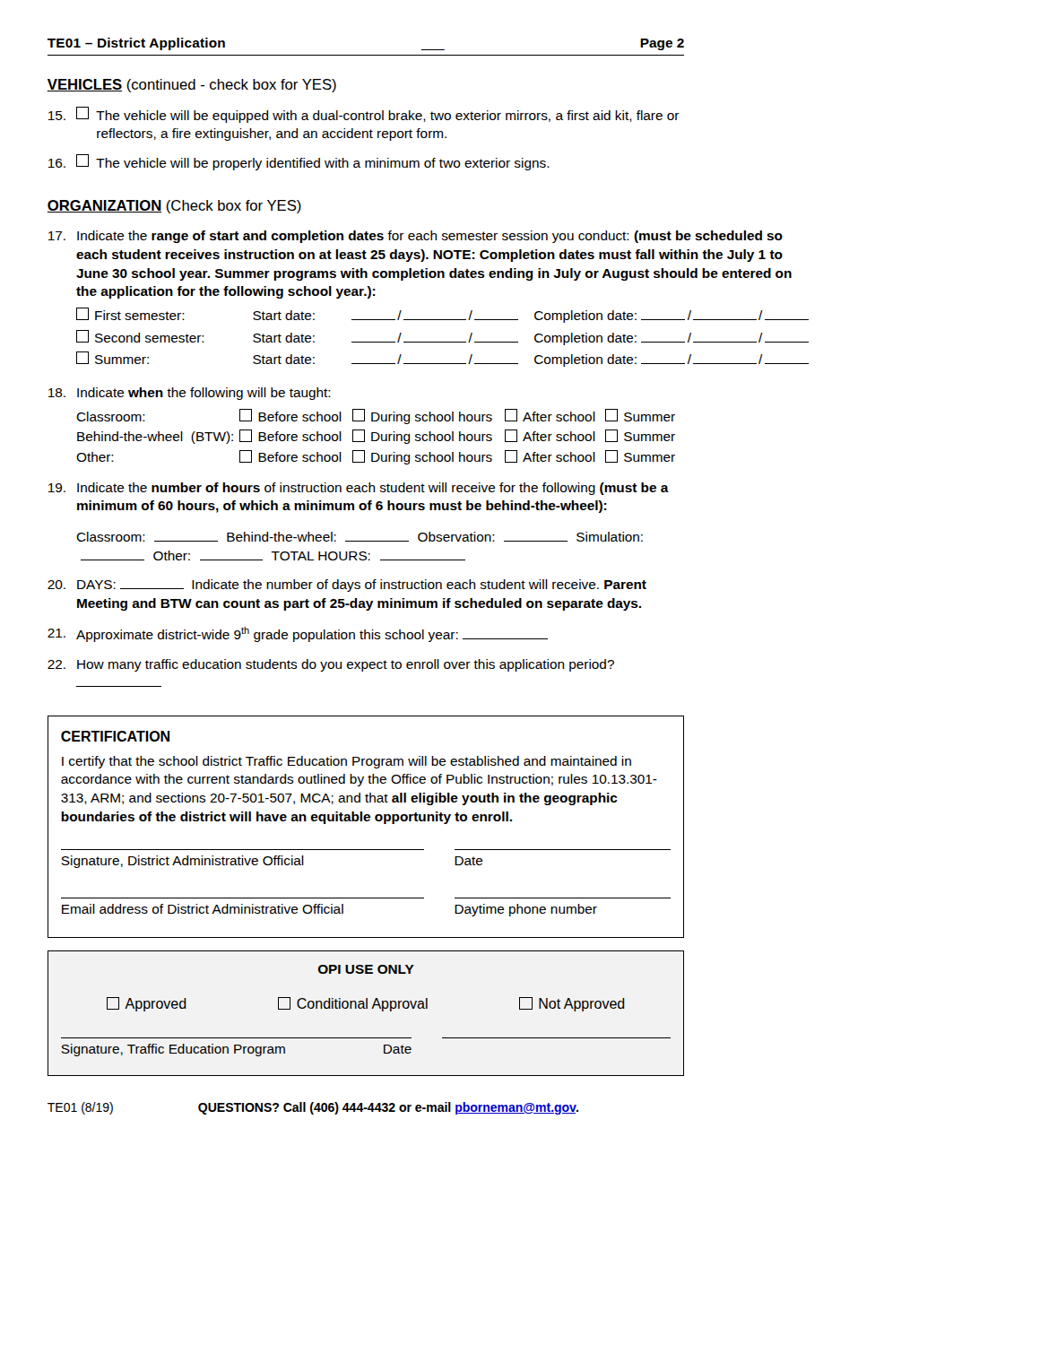TE01 – District Application ___ Page 2
VEHICLES (continued - check box for YES)
15. The vehicle will be equipped with a dual-control brake, two exterior mirrors, a first aid kit, flare or reflectors, a fire extinguisher, and an accident report form.
16. The vehicle will be properly identified with a minimum of two exterior signs.
ORGANIZATION (Check box for YES)
17. Indicate the range of start and completion dates for each semester session you conduct: (must be scheduled so each student receives instruction on at least 25 days). NOTE: Completion dates must fall within the July 1 to June 30 school year. Summer programs with completion dates ending in July or August should be entered on the application for the following school year.):
First semester: Start date: / / Completion date: / /
Second semester: Start date: / / Completion date: / /
Summer: Start date: / / Completion date: / /
18. Indicate when the following will be taught:
| Classroom: | Before school | During school hours | After school | Summer |
| Behind-the-wheel (BTW): | Before school | During school hours | After school | Summer |
| Other: | Before school | During school hours | After school | Summer |
19. Indicate the number of hours of instruction each student will receive for the following (must be a minimum of 60 hours, of which a minimum of 6 hours must be behind-the-wheel):
Classroom: Behind-the-wheel: Observation: Simulation: Other: TOTAL HOURS:
20. DAYS: Indicate the number of days of instruction each student will receive. Parent Meeting and BTW can count as part of 25-day minimum if scheduled on separate days.
21. Approximate district-wide 9th grade population this school year:
22. How many traffic education students do you expect to enroll over this application period?
CERTIFICATION
I certify that the school district Traffic Education Program will be established and maintained in accordance with the current standards outlined by the Office of Public Instruction; rules 10.13.301-313, ARM; and sections 20-7-501-507, MCA; and that all eligible youth in the geographic boundaries of the district will have an equitable opportunity to enroll.
Signature, District Administrative Official
Date
Email address of District Administrative Official
Daytime phone number
OPI USE ONLY
Approved Conditional Approval Not Approved
Signature, Traffic Education Program Date
TE01 (8/19) QUESTIONS? Call (406) 444-4432 or e-mail pborneman@mt.gov.